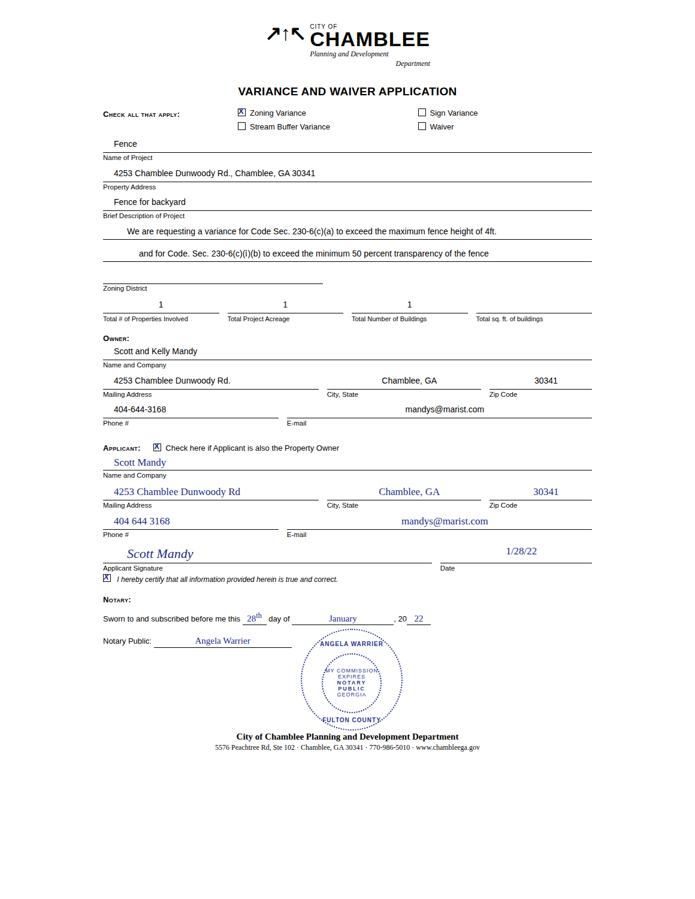↗↑↖
CITY OF
CHAMBLEE
Planning and Development
Department
VARIANCE AND WAIVER APPLICATION
Check all that apply:
Zoning Variance
Sign Variance
Stream Buffer Variance
Waiver
Fence Name of Project
4253 Chamblee Dunwoody Rd., Chamblee, GA 30341 Property Address
Fence for backyard Brief Description of Project
We are requesting a variance for Code Sec. 230-6(c)(a) to exceed the maximum fence height of 4ft.
and for Code. Sec. 230-6(c)(ⅰ)(b) to exceed the minimum 50 percent transparency of the fence
Zoning District
1
Total # of Properties Involved
1
Total Project Acreage
1
Total Number of Buildings
Total sq. ft. of buildings
Owner:
Scott and Kelly Mandy Name and Company
4253 Chamblee Dunwoody Rd.
Mailing Address
Chamblee, GA
City, State
30341
Zip Code
404-644-3168
Phone #
mandys@marist.com
E-mail
Applicant: Check here if Applicant is also the Property Owner
Scott Mandy Name and Company
4253 Chamblee Dunwoody Rd
Mailing Address
Chamblee, GA
City, State
30341
Zip Code
404 644 3168
Phone #
mandys@marist.com
E-mail
  Scott Mandy
Applicant Signature
1/28/22
Date
I hereby certify that all information provided herein is true and correct.
Notary:
Sworn to and subscribed before me this 28th day of January, 2022
Notary Public: Angela Warrier
ANGELA WARRIER
MY COMMISSION EXPIRES
NOTARY
PUBLIC
GEORGIA
FULTON COUNTY
City of Chamblee Planning and Development Department
5576 Peachtree Rd, Ste 102 · Chamblee, GA 30341 · 770-986-5010 · www.chambleega.gov